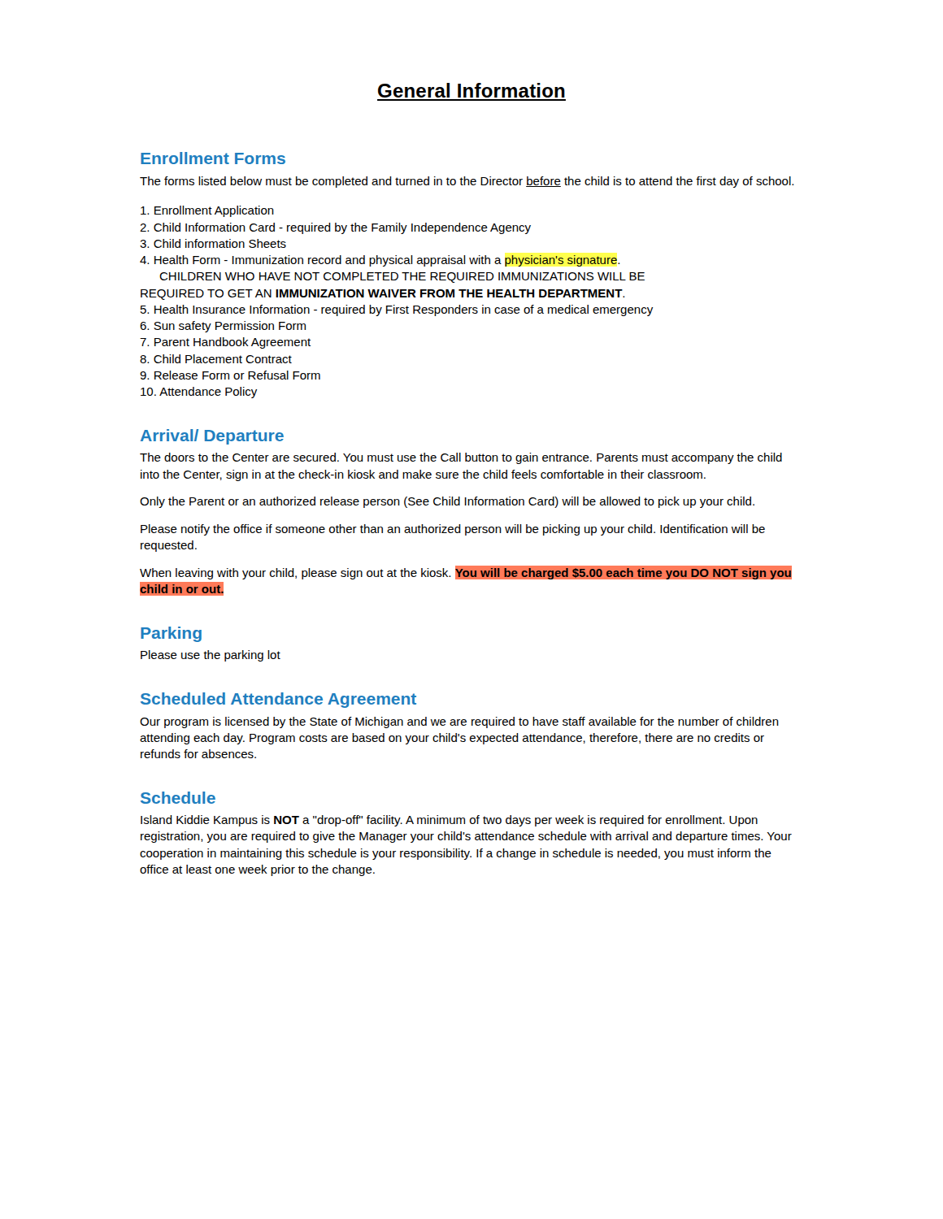General Information
Enrollment Forms
The forms listed below must be completed and turned in to the Director before the child is to attend the first day of school.
1. Enrollment Application
2. Child Information Card - required by the Family Independence Agency
3. Child information Sheets
4. Health Form - Immunization record and physical appraisal with a physician's signature.
CHILDREN WHO HAVE NOT COMPLETED THE REQUIRED IMMUNIZATIONS WILL BE REQUIRED TO GET AN IMMUNIZATION WAIVER FROM THE HEALTH DEPARTMENT.
5. Health Insurance Information - required by First Responders in case of a medical emergency
6. Sun safety Permission Form
7. Parent Handbook Agreement
8. Child Placement Contract
9. Release Form or Refusal Form
10. Attendance Policy
Arrival/ Departure
The doors to the Center are secured. You must use the Call button to gain entrance. Parents must accompany the child into the Center, sign in at the check-in kiosk and make sure the child feels comfortable in their classroom.
Only the Parent or an authorized release person (See Child Information Card) will be allowed to pick up your child.
Please notify the office if someone other than an authorized person will be picking up your child. Identification will be requested.
When leaving with your child, please sign out at the kiosk. You will be charged $5.00 each time you DO NOT sign you child in or out.
Parking
Please use the parking lot
Scheduled Attendance Agreement
Our program is licensed by the State of Michigan and we are required to have staff available for the number of children attending each day. Program costs are based on your child's expected attendance, therefore, there are no credits or refunds for absences.
Schedule
Island Kiddie Kampus is NOT a "drop-off" facility. A minimum of two days per week is required for enrollment. Upon registration, you are required to give the Manager your child's attendance schedule with arrival and departure times. Your cooperation in maintaining this schedule is your responsibility. If a change in schedule is needed, you must inform the office at least one week prior to the change.